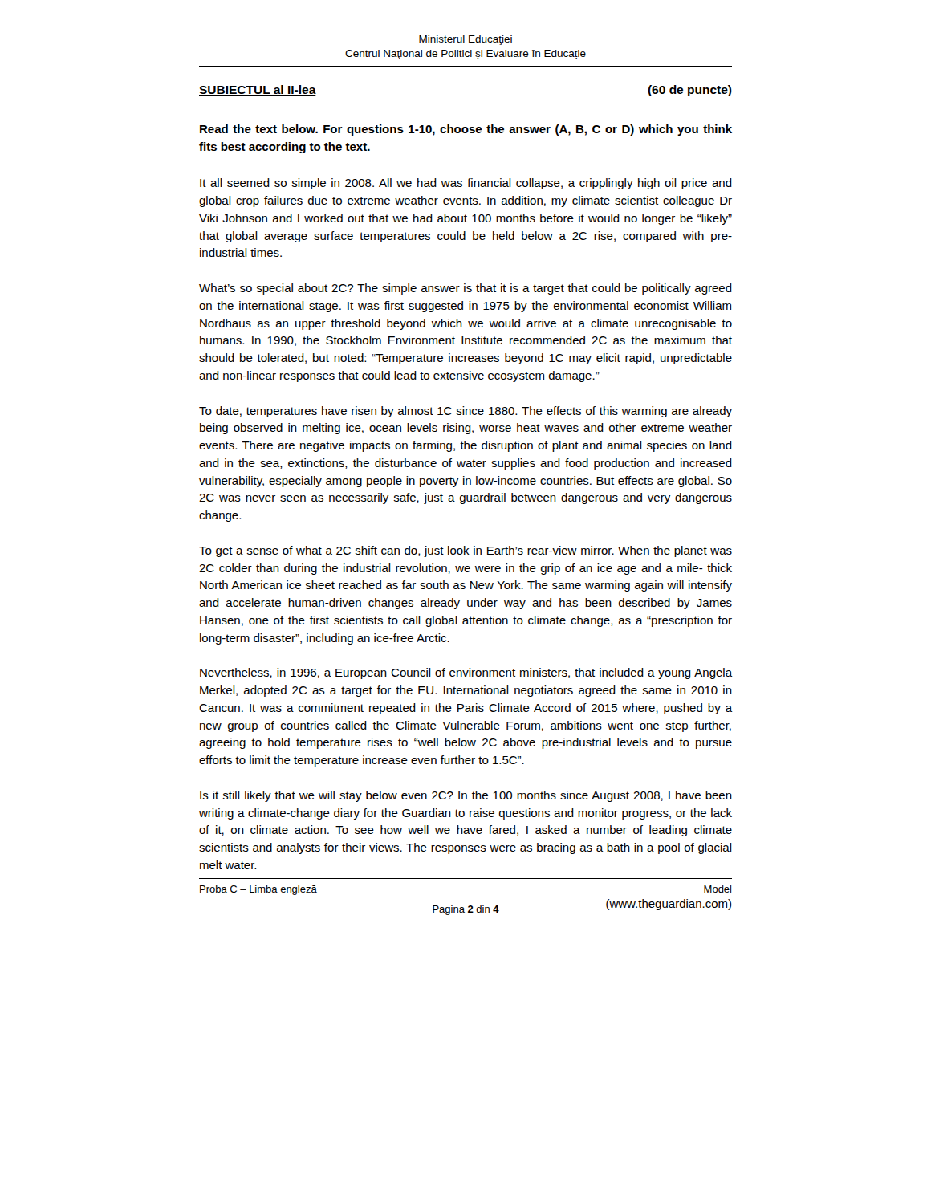Ministerul Educaţiei
Centrul Naţional de Politici și Evaluare în Educație
SUBIECTUL al II-lea (60 de puncte)
Read the text below. For questions 1-10, choose the answer (A, B, C or D) which you think fits best according to the text.
It all seemed so simple in 2008. All we had was financial collapse, a cripplingly high oil price and global crop failures due to extreme weather events. In addition, my climate scientist colleague Dr Viki Johnson and I worked out that we had about 100 months before it would no longer be “likely” that global average surface temperatures could be held below a 2C rise, compared with pre-industrial times.
What’s so special about 2C? The simple answer is that it is a target that could be politically agreed on the international stage. It was first suggested in 1975 by the environmental economist William Nordhaus as an upper threshold beyond which we would arrive at a climate unrecognisable to humans. In 1990, the Stockholm Environment Institute recommended 2C as the maximum that should be tolerated, but noted: “Temperature increases beyond 1C may elicit rapid, unpredictable and non-linear responses that could lead to extensive ecosystem damage.”
To date, temperatures have risen by almost 1C since 1880. The effects of this warming are already being observed in melting ice, ocean levels rising, worse heat waves and other extreme weather events. There are negative impacts on farming, the disruption of plant and animal species on land and in the sea, extinctions, the disturbance of water supplies and food production and increased vulnerability, especially among people in poverty in low-income countries. But effects are global. So 2C was never seen as necessarily safe, just a guardrail between dangerous and very dangerous change.
To get a sense of what a 2C shift can do, just look in Earth’s rear-view mirror. When the planet was 2C colder than during the industrial revolution, we were in the grip of an ice age and a mile- thick North American ice sheet reached as far south as New York. The same warming again will intensify and accelerate human-driven changes already under way and has been described by James Hansen, one of the first scientists to call global attention to climate change, as a “prescription for long-term disaster”, including an ice-free Arctic.
Nevertheless, in 1996, a European Council of environment ministers, that included a young Angela Merkel, adopted 2C as a target for the EU. International negotiators agreed the same in 2010 in Cancun. It was a commitment repeated in the Paris Climate Accord of 2015 where, pushed by a new group of countries called the Climate Vulnerable Forum, ambitions went one step further, agreeing to hold temperature rises to “well below 2C above pre-industrial levels and to pursue efforts to limit the temperature increase even further to 1.5C”.
Is it still likely that we will stay below even 2C? In the 100 months since August 2008, I have been writing a climate-change diary for the Guardian to raise questions and monitor progress, or the lack of it, on climate action. To see how well we have fared, I asked a number of leading climate scientists and analysts for their views. The responses were as bracing as a bath in a pool of glacial melt water.
(www.theguardian.com)
Proba C – Limba engleză Model
Pagina 2 din 4